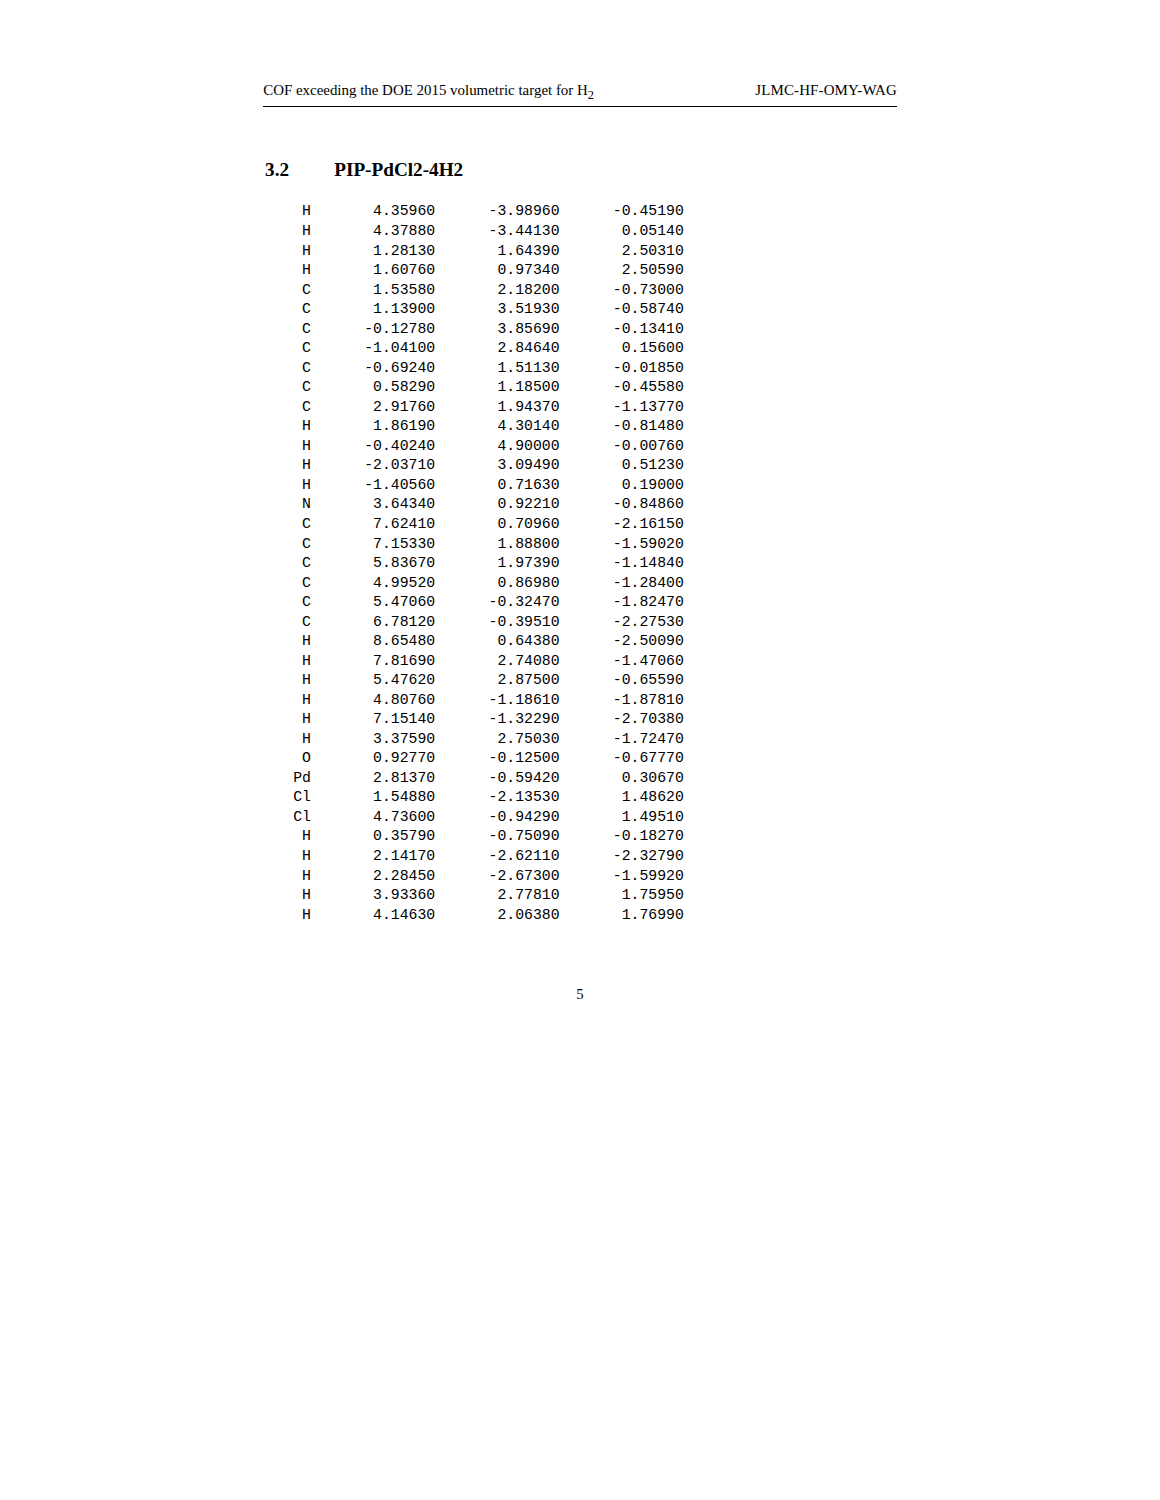COF exceeding the DOE 2015 volumetric target for H2
JLMC-HF-OMY-WAG
3.2 PIP-PdCl2-4H2
  H       4.35960      -3.98960      -0.45190
  H       4.37880      -3.44130       0.05140
  H       1.28130       1.64390       2.50310
  H       1.60760       0.97340       2.50590
  C       1.53580       2.18200      -0.73000
  C       1.13900       3.51930      -0.58740
  C      -0.12780       3.85690      -0.13410
  C      -1.04100       2.84640       0.15600
  C      -0.69240       1.51130      -0.01850
  C       0.58290       1.18500      -0.45580
  C       2.91760       1.94370      -1.13770
  H       1.86190       4.30140      -0.81480
  H      -0.40240       4.90000      -0.00760
  H      -2.03710       3.09490       0.51230
  H      -1.40560       0.71630       0.19000
  N       3.64340       0.92210      -0.84860
  C       7.62410       0.70960      -2.16150
  C       7.15330       1.88800      -1.59020
  C       5.83670       1.97390      -1.14840
  C       4.99520       0.86980      -1.28400
  C       5.47060      -0.32470      -1.82470
  C       6.78120      -0.39510      -2.27530
  H       8.65480       0.64380      -2.50090
  H       7.81690       2.74080      -1.47060
  H       5.47620       2.87500      -0.65590
  H       4.80760      -1.18610      -1.87810
  H       7.15140      -1.32290      -2.70380
  H       3.37590       2.75030      -1.72470
  O       0.92770      -0.12500      -0.67770
 Pd       2.81370      -0.59420       0.30670
 Cl       1.54880      -2.13530       1.48620
 Cl       4.73600      -0.94290       1.49510
  H       0.35790      -0.75090      -0.18270
  H       2.14170      -2.62110      -2.32790
  H       2.28450      -2.67300      -1.59920
  H       3.93360       2.77810       1.75950
  H       4.14630       2.06380       1.76990
5